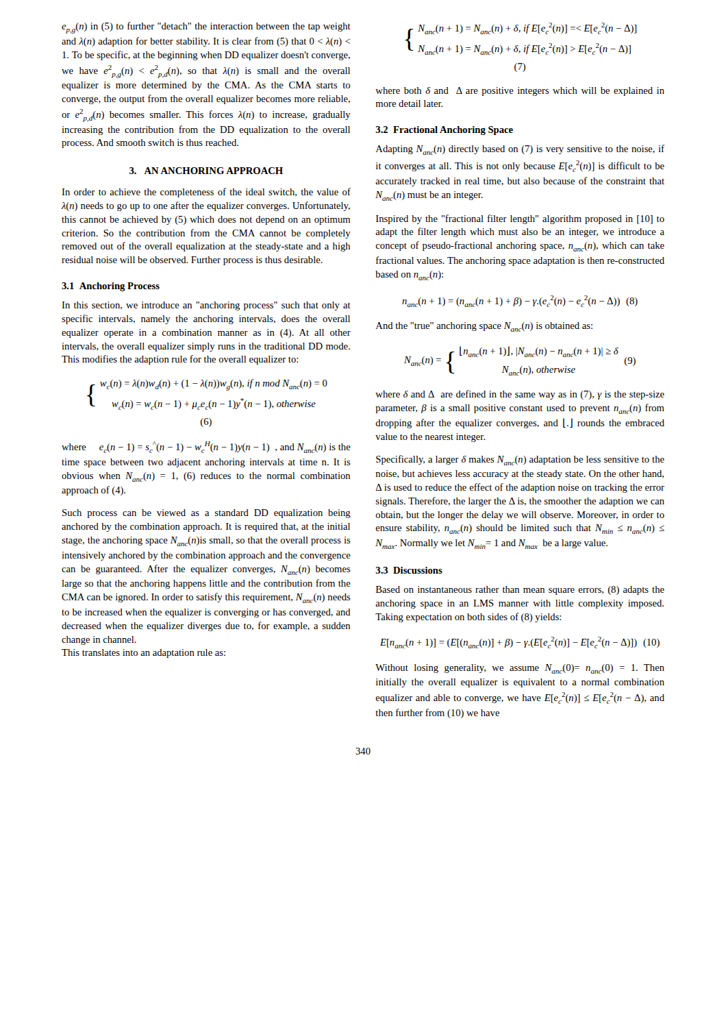ep,g(n) in (5) to further "detach" the interaction between the tap weight and λ(n) adaption for better stability. It is clear from (5) that 0 < λ(n) < 1. To be specific, at the beginning when DD equalizer doesn't converge, we have e2p,g(n) < e2p,d(n), so that λ(n) is small and the overall equalizer is more determined by the CMA. As the CMA starts to converge, the output from the overall equalizer becomes more reliable, or e2p,d(n) becomes smaller. This forces λ(n) to increase, gradually increasing the contribution from the DD equalization to the overall process. And smooth switch is thus reached.
3. AN ANCHORING APPROACH
In order to achieve the completeness of the ideal switch, the value of λ(n) needs to go up to one after the equalizer converges. Unfortunately, this cannot be achieved by (5) which does not depend on an optimum criterion. So the contribution from the CMA cannot be completely removed out of the overall equalization at the steady-state and a high residual noise will be observed. Further process is thus desirable.
3.1 Anchoring Process
In this section, we introduce an "anchoring process" such that only at specific intervals, namely the anchoring intervals, does the overall equalizer operate in a combination manner as in (4). At all other intervals, the overall equalizer simply runs in the traditional DD mode. This modifies the adaption rule for the overall equalizer to:
{ wc(n) = λ(n)wd(n) + (1 − λ(n))wg(n), if n mod Nanc(n) = 0 wc(n) = wc(n − 1) + μcec(n − 1)y*(n − 1), otherwise
(6)
where ec(n − 1) = sc^(n − 1) − wcH(n − 1)y(n − 1) , and Nanc(n) is the time space between two adjacent anchoring intervals at time n. It is obvious when Nanc(n) = 1, (6) reduces to the normal combination approach of (4).
Such process can be viewed as a standard DD equalization being anchored by the combination approach. It is required that, at the initial stage, the anchoring space Nanc(n)is small, so that the overall process is intensively anchored by the combination approach and the convergence can be guaranteed. After the equalizer converges, Nanc(n) becomes large so that the anchoring happens little and the contribution from the CMA can be ignored. In order to satisfy this requirement, Nanc(n) needs to be increased when the equalizer is converging or has converged, and decreased when the equalizer diverges due to, for example, a sudden change in channel.
This translates into an adaptation rule as:
{ Nanc(n + 1) = Nanc(n) + δ, if E[ec2(n)] =< E[ec2(n − Δ)] Nanc(n + 1) = Nanc(n) + δ, if E[ec2(n)] > E[ec2(n − Δ)]
(7)
where both δ and Δ are positive integers which will be explained in more detail later.
3.2 Fractional Anchoring Space
Adapting Nanc(n) directly based on (7) is very sensitive to the noise, if it converges at all. This is not only because E[ec2(n)] is difficult to be accurately tracked in real time, but also because of the constraint that Nanc(n) must be an integer.
Inspired by the "fractional filter length" algorithm proposed in [10] to adapt the filter length which must also be an integer, we introduce a concept of pseudo-fractional anchoring space, nanc(n), which can take fractional values. The anchoring space adaptation is then re-constructed based on nanc(n):
nanc(n + 1) = (nanc(n + 1) + β) − γ.(ec2(n) − ec2(n − Δ)) (8)
And the "true" anchoring space Nanc(n) is obtained as:
Nanc(n) = { ⌊nanc(n + 1)⌋, |Nanc(n) − nanc(n + 1)| ≥ δ Nanc(n), otherwise (9)
where δ and Δ are defined in the same way as in (7), γ is the step-size parameter, β is a small positive constant used to prevent nanc(n) from dropping after the equalizer converges, and ⌊.⌋ rounds the embraced value to the nearest integer.
Specifically, a larger δ makes Nanc(n) adaptation be less sensitive to the noise, but achieves less accuracy at the steady state. On the other hand, Δ is used to reduce the effect of the adaption noise on tracking the error signals. Therefore, the larger the Δ is, the smoother the adaption we can obtain, but the longer the delay we will observe. Moreover, in order to ensure stability, nanc(n) should be limited such that Nmin ≤ nanc(n) ≤ Nmax. Normally we let Nmin= 1 and Nmax be a large value.
3.3 Discussions
Based on instantaneous rather than mean square errors, (8) adapts the anchoring space in an LMS manner with little complexity imposed. Taking expectation on both sides of (8) yields:
E[nanc(n + 1)] = (E[(nanc(n)] + β) − γ.(E[ec2(n)] − E[ec2(n − Δ)]) (10)
Without losing generality, we assume Nanc(0)= nanc(0) = 1. Then initially the overall equalizer is equivalent to a normal combination equalizer and able to converge, we have E[ec2(n)] ≤ E[ec2(n − Δ), and then further from (10) we have
340